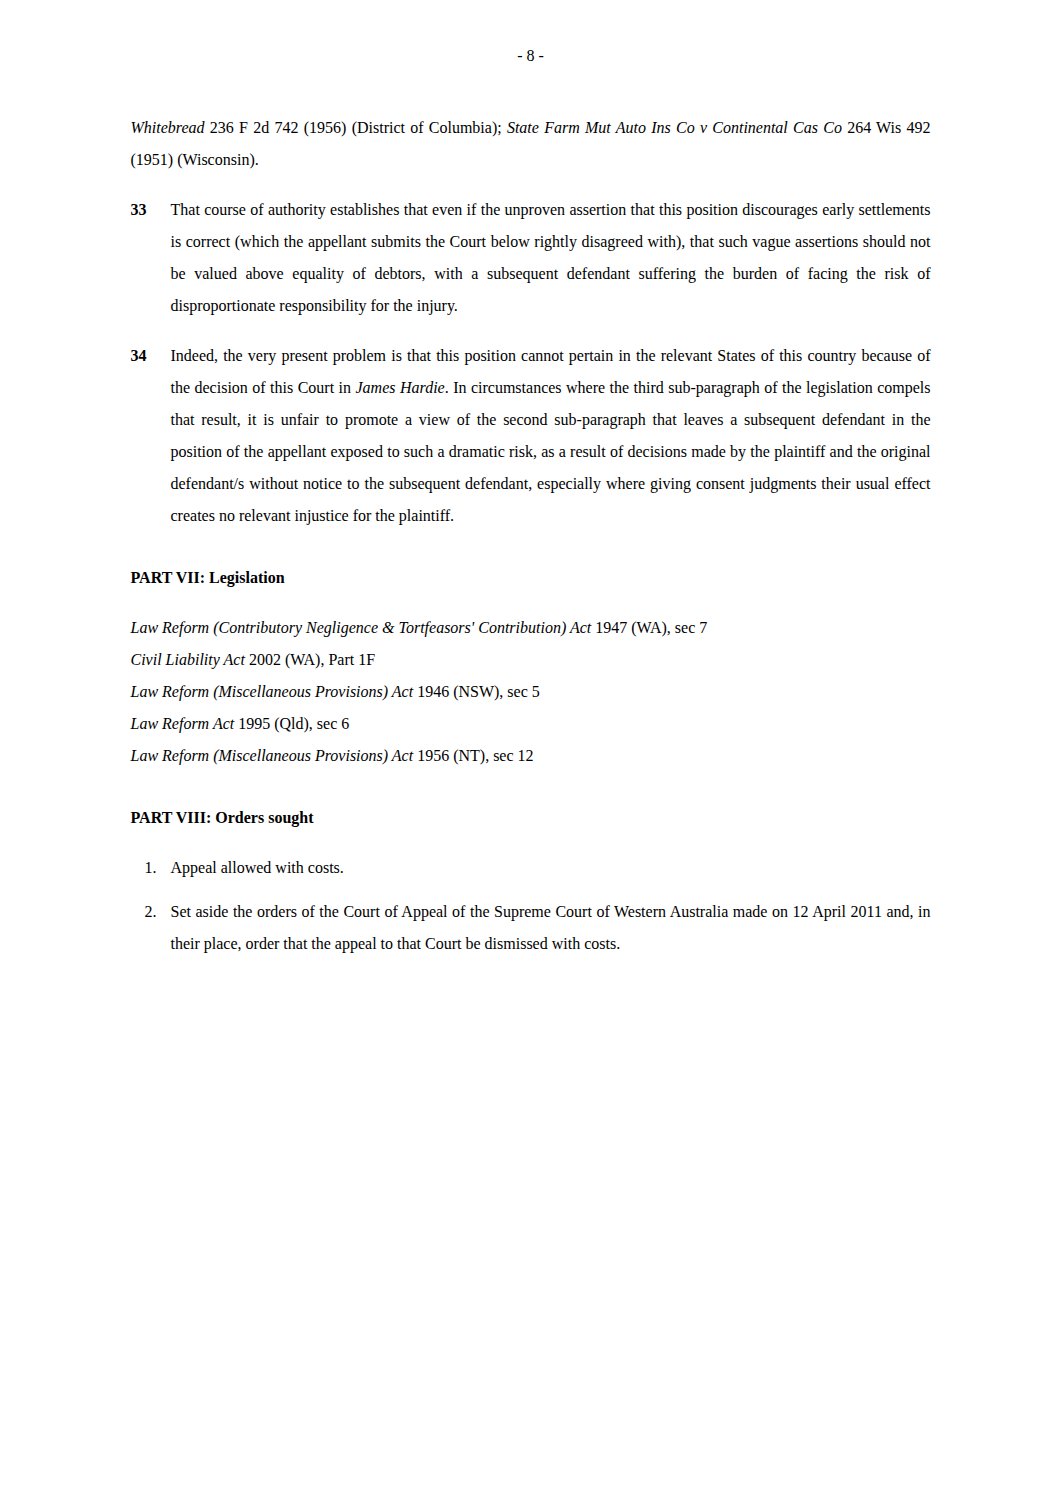- 8 -
Whitebread 236 F 2d 742 (1956) (District of Columbia); State Farm Mut Auto Ins Co v Continental Cas Co 264 Wis 492 (1951) (Wisconsin).
33
That course of authority establishes that even if the unproven assertion that this position discourages early settlements is correct (which the appellant submits the Court below rightly disagreed with), that such vague assertions should not be valued above equality of debtors, with a subsequent defendant suffering the burden of facing the risk of disproportionate responsibility for the injury.
34
Indeed, the very present problem is that this position cannot pertain in the relevant States of this country because of the decision of this Court in James Hardie. In circumstances where the third sub-paragraph of the legislation compels that result, it is unfair to promote a view of the second sub-paragraph that leaves a subsequent defendant in the position of the appellant exposed to such a dramatic risk, as a result of decisions made by the plaintiff and the original defendant/s without notice to the subsequent defendant, especially where giving consent judgments their usual effect creates no relevant injustice for the plaintiff.
PART VII: Legislation
Law Reform (Contributory Negligence & Tortfeasors' Contribution) Act 1947 (WA), sec 7
Civil Liability Act 2002 (WA), Part 1F
Law Reform (Miscellaneous Provisions) Act 1946 (NSW), sec 5
Law Reform Act 1995 (Qld), sec 6
Law Reform (Miscellaneous Provisions) Act 1956 (NT), sec 12
PART VIII: Orders sought
Appeal allowed with costs.
Set aside the orders of the Court of Appeal of the Supreme Court of Western Australia made on 12 April 2011 and, in their place, order that the appeal to that Court be dismissed with costs.